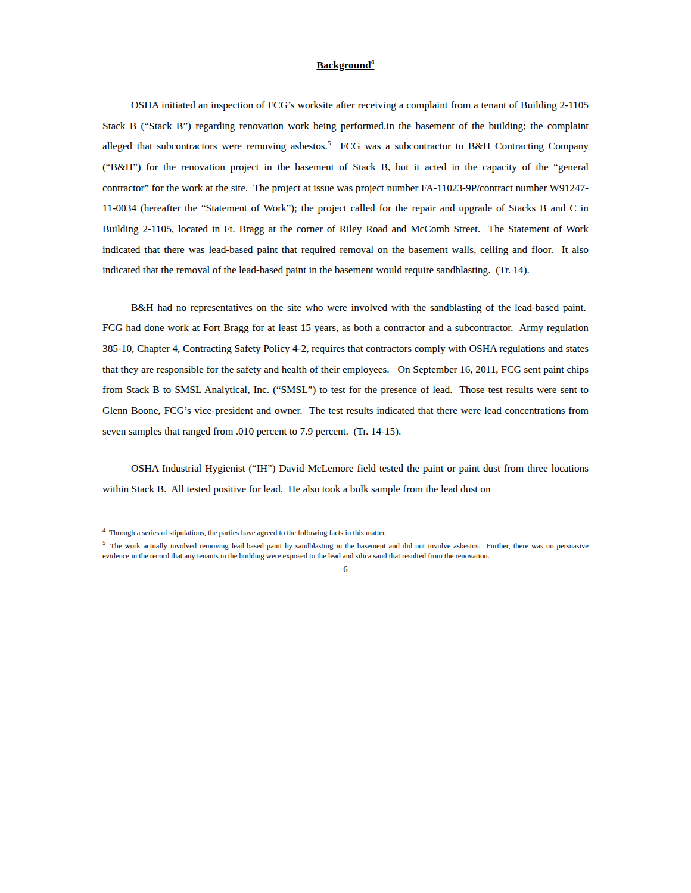Background4
OSHA initiated an inspection of FCG’s worksite after receiving a complaint from a tenant of Building 2-1105 Stack B (“Stack B”) regarding renovation work being performed.in the basement of the building; the complaint alleged that subcontractors were removing asbestos.5 FCG was a subcontractor to B&H Contracting Company (“B&H”) for the renovation project in the basement of Stack B, but it acted in the capacity of the “general contractor” for the work at the site. The project at issue was project number FA-11023-9P/contract number W91247-11-0034 (hereafter the “Statement of Work”); the project called for the repair and upgrade of Stacks B and C in Building 2-1105, located in Ft. Bragg at the corner of Riley Road and McComb Street. The Statement of Work indicated that there was lead-based paint that required removal on the basement walls, ceiling and floor. It also indicated that the removal of the lead-based paint in the basement would require sandblasting. (Tr. 14).
B&H had no representatives on the site who were involved with the sandblasting of the lead-based paint. FCG had done work at Fort Bragg for at least 15 years, as both a contractor and a subcontractor. Army regulation 385-10, Chapter 4, Contracting Safety Policy 4-2, requires that contractors comply with OSHA regulations and states that they are responsible for the safety and health of their employees. On September 16, 2011, FCG sent paint chips from Stack B to SMSL Analytical, Inc. (“SMSL”) to test for the presence of lead. Those test results were sent to Glenn Boone, FCG’s vice-president and owner. The test results indicated that there were lead concentrations from seven samples that ranged from .010 percent to 7.9 percent. (Tr. 14-15).
OSHA Industrial Hygienist (“IH”) David McLemore field tested the paint or paint dust from three locations within Stack B. All tested positive for lead. He also took a bulk sample from the lead dust on
4 Through a series of stipulations, the parties have agreed to the following facts in this matter.
5 The work actually involved removing lead-based paint by sandblasting in the basement and did not involve asbestos. Further, there was no persuasive evidence in the record that any tenants in the building were exposed to the lead and silica sand that resulted from the renovation.
6